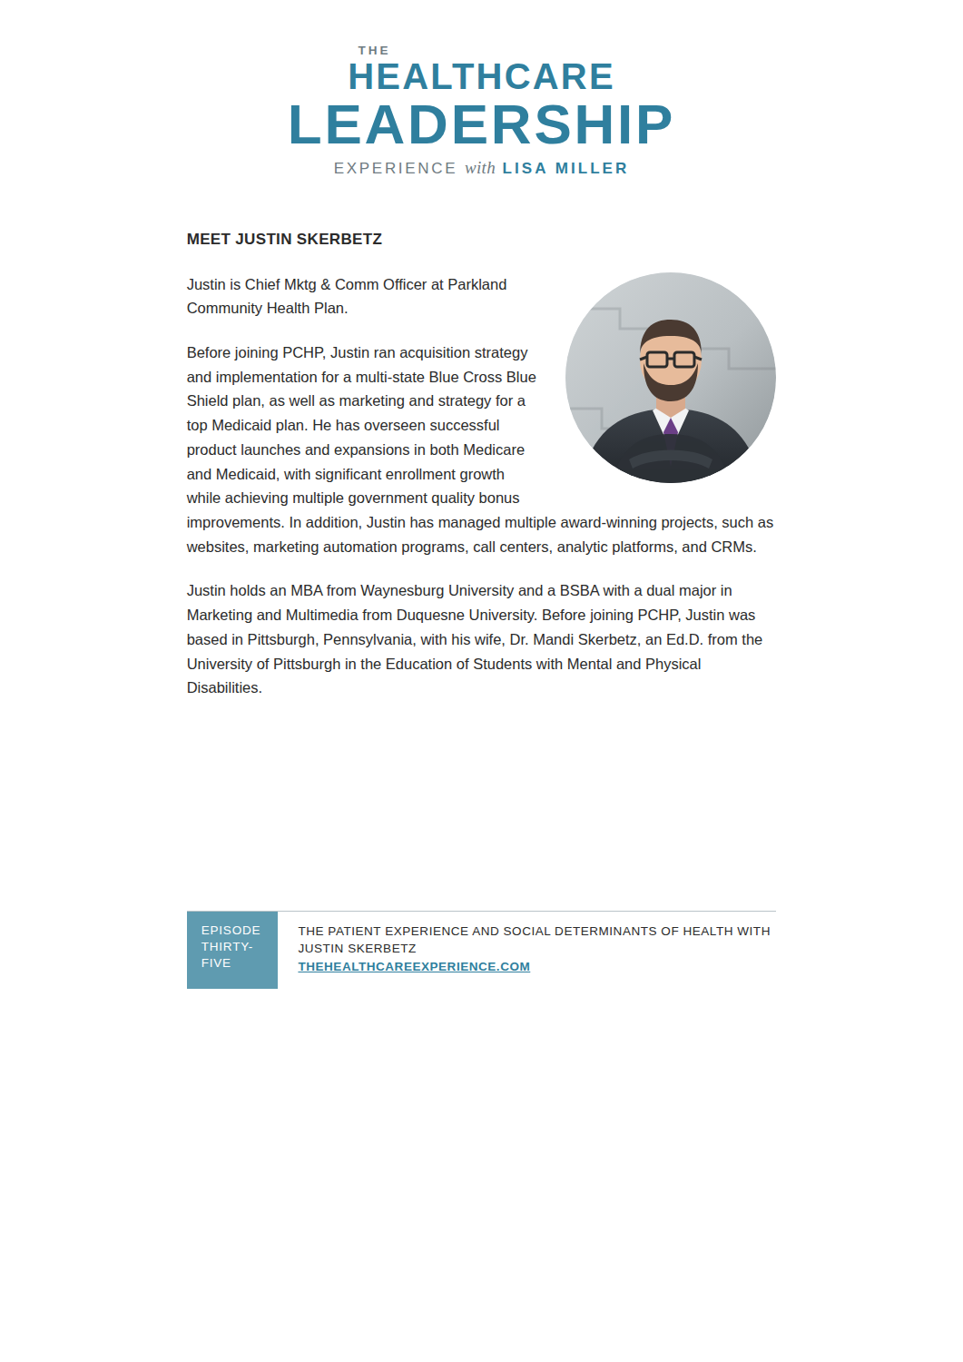THE
HEALTHCARE
LEADERSHIP
EXPERIENCE with LISA MILLER
Meet Justin Skerbetz
Justin is Chief Mktg & Comm Officer at Parkland Community Health Plan.
Before joining PCHP, Justin ran acquisition strategy and implementation for a multi-state Blue Cross Blue Shield plan, as well as marketing and strategy for a top Medicaid plan. He has overseen successful product launches and expansions in both Medicare and Medicaid, with significant enrollment growth while achieving multiple government quality bonus improvements. In addition, Justin has managed multiple award-winning projects, such as websites, marketing automation programs, call centers, analytic platforms, and CRMs.
Justin holds an MBA from Waynesburg University and a BSBA with a dual major in Marketing and Multimedia from Duquesne University. Before joining PCHP, Justin was based in Pittsburgh, Pennsylvania, with his wife, Dr. Mandi Skerbetz, an Ed.D. from the University of Pittsburgh in the Education of Students with Mental and Physical Disabilities.
Episode
Thirty-
Five
The Patient Experience and Social Determinants of Health with Justin Skerbetz
thehealthcareexperience.com